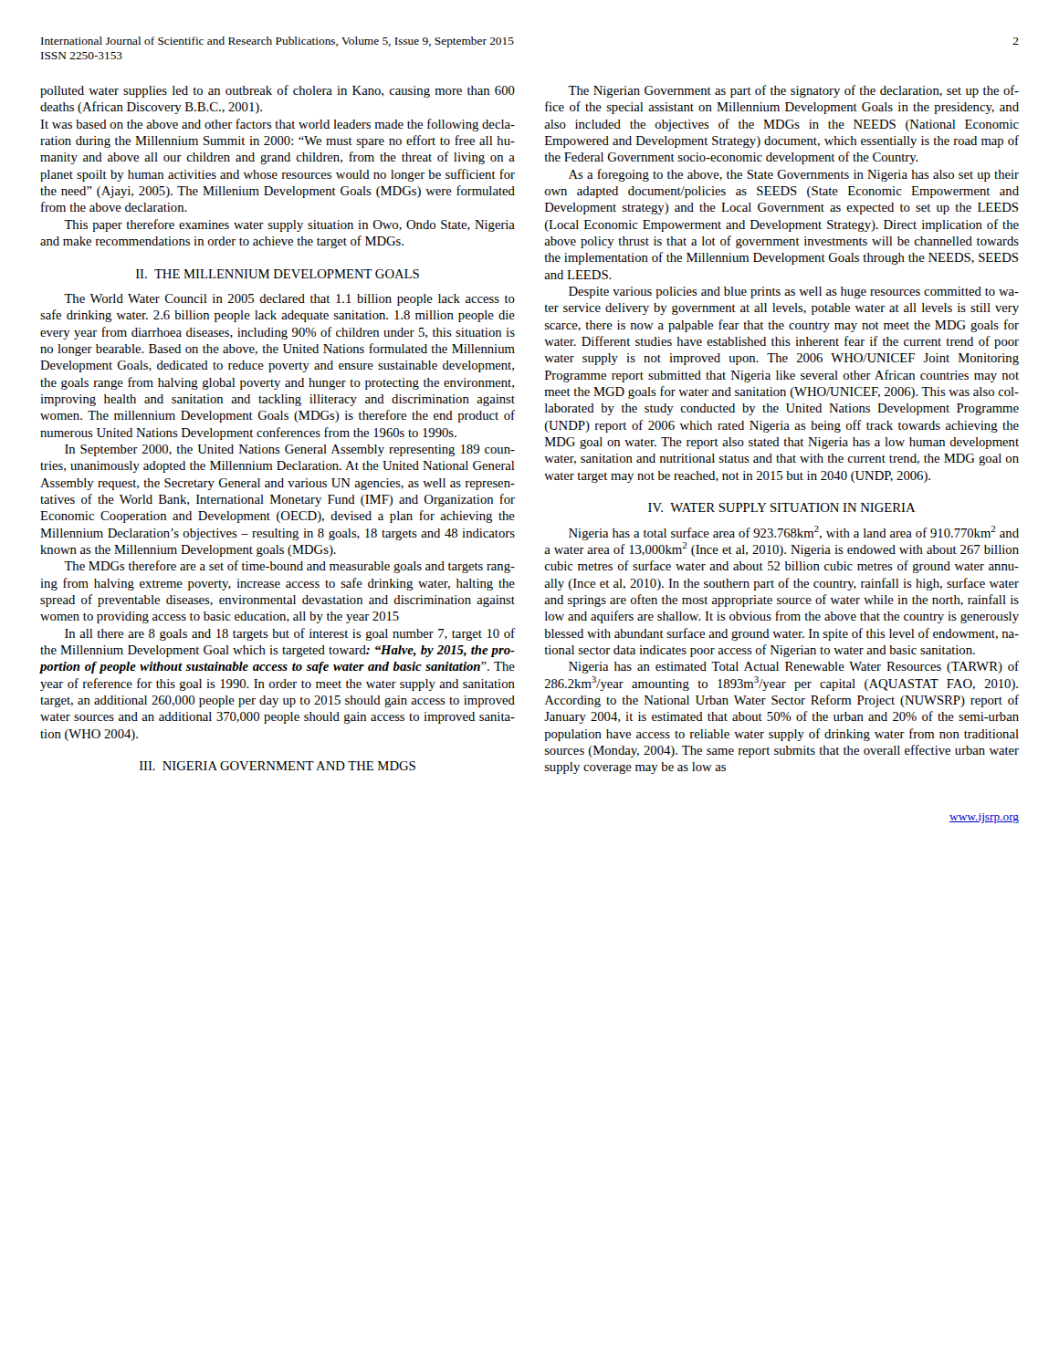International Journal of Scientific and Research Publications, Volume 5, Issue 9, September 2015
ISSN 2250-3153
2
polluted water supplies led to an outbreak of cholera in Kano, causing more than 600 deaths (African Discovery B.B.C., 2001).
It was based on the above and other factors that world leaders made the following declaration during the Millennium Summit in 2000: “We must spare no effort to free all humanity and above all our children and grand children, from the threat of living on a planet spoilt by human activities and whose resources would no longer be sufficient for the need” (Ajayi, 2005). The Millenium Development Goals (MDGs) were formulated from the above declaration.
This paper therefore examines water supply situation in Owo, Ondo State, Nigeria and make recommendations in order to achieve the target of MDGs.
II. The Millennium Development Goals
The World Water Council in 2005 declared that 1.1 billion people lack access to safe drinking water. 2.6 billion people lack adequate sanitation. 1.8 million people die every year from diarrhoea diseases, including 90% of children under 5, this situation is no longer bearable. Based on the above, the United Nations formulated the Millennium Development Goals, dedicated to reduce poverty and ensure sustainable development, the goals range from halving global poverty and hunger to protecting the environment, improving health and sanitation and tackling illiteracy and discrimination against women. The millennium Development Goals (MDGs) is therefore the end product of numerous United Nations Development conferences from the 1960s to 1990s.
In September 2000, the United Nations General Assembly representing 189 countries, unanimously adopted the Millennium Declaration. At the United National General Assembly request, the Secretary General and various UN agencies, as well as representatives of the World Bank, International Monetary Fund (IMF) and Organization for Economic Cooperation and Development (OECD), devised a plan for achieving the Millennium Declaration’s objectives – resulting in 8 goals, 18 targets and 48 indicators known as the Millennium Development goals (MDGs).
The MDGs therefore are a set of time-bound and measurable goals and targets ranging from halving extreme poverty, increase access to safe drinking water, halting the spread of preventable diseases, environmental devastation and discrimination against women to providing access to basic education, all by the year 2015
In all there are 8 goals and 18 targets but of interest is goal number 7, target 10 of the Millennium Development Goal which is targeted toward: “Halve, by 2015, the proportion of people without sustainable access to safe water and basic sanitation”. The year of reference for this goal is 1990. In order to meet the water supply and sanitation target, an additional 260,000 people per day up to 2015 should gain access to improved water sources and an additional 370,000 people should gain access to improved sanitation (WHO 2004).
III. Nigeria Government and the MDGs
The Nigerian Government as part of the signatory of the declaration, set up the office of the special assistant on Millennium Development Goals in the presidency, and also included the objectives of the MDGs in the NEEDS (National Economic Empowered and Development Strategy) document, which essentially is the road map of the Federal Government socio-economic development of the Country.
As a foregoing to the above, the State Governments in Nigeria has also set up their own adapted document/policies as SEEDS (State Economic Empowerment and Development strategy) and the Local Government as expected to set up the LEEDS (Local Economic Empowerment and Development Strategy). Direct implication of the above policy thrust is that a lot of government investments will be channelled towards the implementation of the Millennium Development Goals through the NEEDS, SEEDS and LEEDS.
Despite various policies and blue prints as well as huge resources committed to water service delivery by government at all levels, potable water at all levels is still very scarce, there is now a palpable fear that the country may not meet the MDG goals for water. Different studies have established this inherent fear if the current trend of poor water supply is not improved upon. The 2006 WHO/UNICEF Joint Monitoring Programme report submitted that Nigeria like several other African countries may not meet the MGD goals for water and sanitation (WHO/UNICEF, 2006). This was also collaborated by the study conducted by the United Nations Development Programme (UNDP) report of 2006 which rated Nigeria as being off track towards achieving the MDG goal on water. The report also stated that Nigeria has a low human development water, sanitation and nutritional status and that with the current trend, the MDG goal on water target may not be reached, not in 2015 but in 2040 (UNDP, 2006).
IV. Water Supply Situation in Nigeria
Nigeria has a total surface area of 923.768km2, with a land area of 910.770km2 and a water area of 13,000km2 (Ince et al, 2010). Nigeria is endowed with about 267 billion cubic metres of surface water and about 52 billion cubic metres of ground water annually (Ince et al, 2010). In the southern part of the country, rainfall is high, surface water and springs are often the most appropriate source of water while in the north, rainfall is low and aquifers are shallow. It is obvious from the above that the country is generously blessed with abundant surface and ground water. In spite of this level of endowment, national sector data indicates poor access of Nigerian to water and basic sanitation.
Nigeria has an estimated Total Actual Renewable Water Resources (TARWR) of 286.2km3/year amounting to 1893m3/year per capital (AQUASTAT FAO, 2010). According to the National Urban Water Sector Reform Project (NUWSRP) report of January 2004, it is estimated that about 50% of the urban and 20% of the semi-urban population have access to reliable water supply of drinking water from non traditional sources (Monday, 2004). The same report submits that the overall effective urban water supply coverage may be as low as
www.ijsrp.org